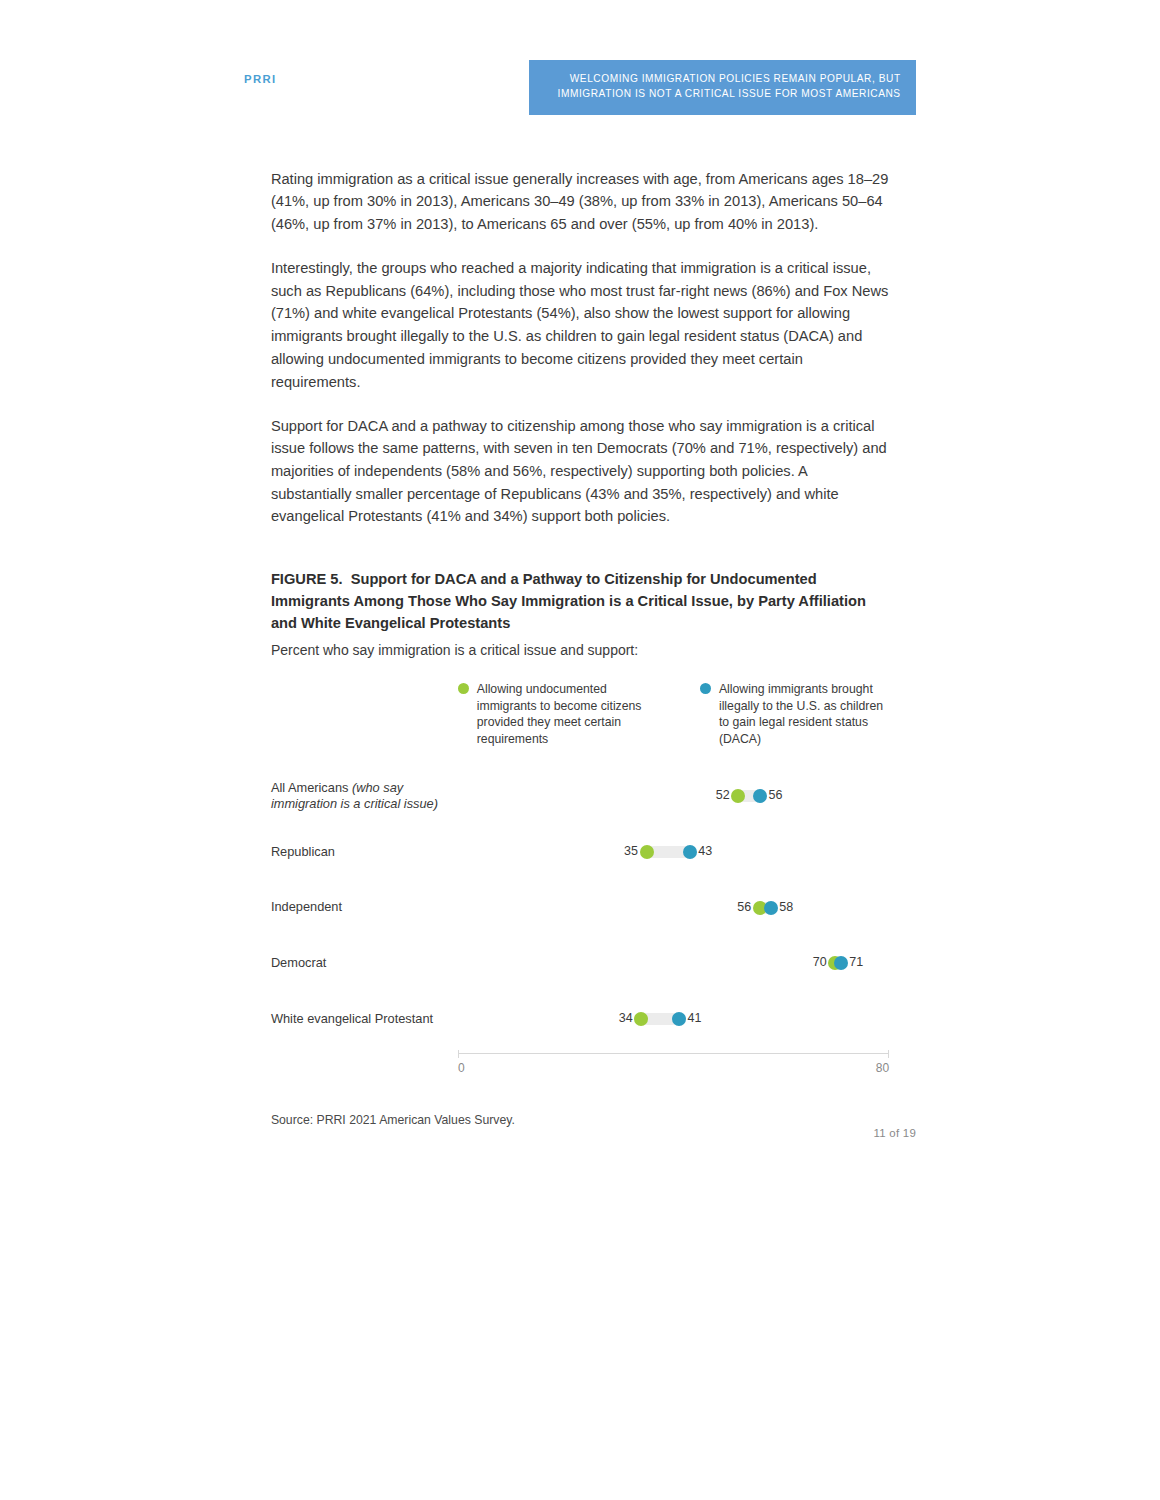PRRI
Welcoming Immigration Policies Remain Popular, but
Immigration is Not a Critical Issue for Most Americans
Rating immigration as a critical issue generally increases with age, from Americans ages 18–29 (41%, up from 30% in 2013), Americans 30–49 (38%, up from 33% in 2013), Americans 50–64 (46%, up from 37% in 2013), to Americans 65 and over (55%, up from 40% in 2013).
Interestingly, the groups who reached a majority indicating that immigration is a critical issue, such as Republicans (64%), including those who most trust far-right news (86%) and Fox News (71%) and white evangelical Protestants (54%), also show the lowest support for allowing immigrants brought illegally to the U.S. as children to gain legal resident status (DACA) and allowing undocumented immigrants to become citizens provided they meet certain requirements.
Support for DACA and a pathway to citizenship among those who say immigration is a critical issue follows the same patterns, with seven in ten Democrats (70% and 71%, respectively) and majorities of independents (58% and 56%, respectively) supporting both policies. A substantially smaller percentage of Republicans (43% and 35%, respectively) and white evangelical Protestants (41% and 34%) support both policies.
FIGURE 5. Support for DACA and a Pathway to Citizenship for Undocumented Immigrants Among Those Who Say Immigration is a Critical Issue, by Party Affiliation and White Evangelical Protestants
Percent who say immigration is a critical issue and support:
Allowing undocumented immigrants to become citizens provided they meet certain requirements
Allowing immigrants brought illegally to the U.S. as children to gain legal resident status (DACA)
All Americans (who say immigration is a critical issue)
52
56
Republican
35
43
Independent
56
58
Democrat
70
71
White evangelical Protestant
34
41
0 80
Source: PRRI 2021 American Values Survey.
11 of 19